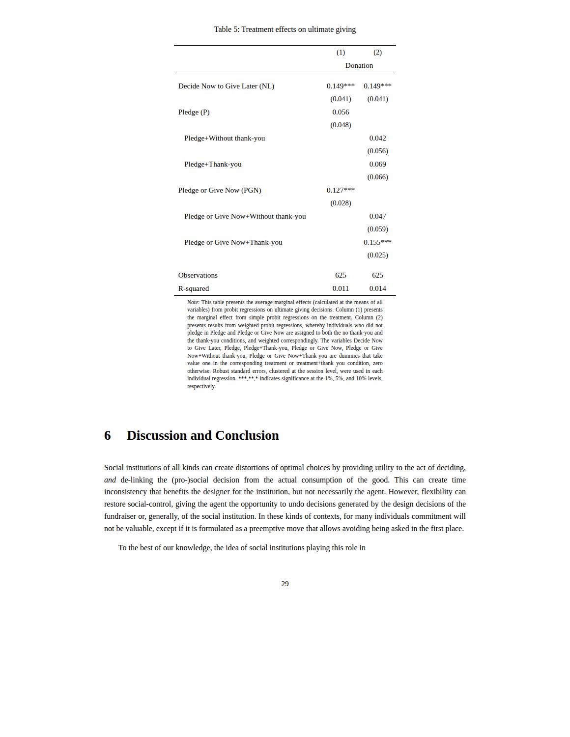Table 5: Treatment effects on ultimate giving
| | (1) | (2) |
| | Donation |
| Decide Now to Give Later (NL) | 0.149*** | 0.149*** |
| | (0.041) | (0.041) |
| Pledge (P) | 0.056 | |
| | (0.048) | |
| Pledge+Without thank-you | | 0.042 |
| | | (0.056) |
| Pledge+Thank-you | | 0.069 |
| | | (0.066) |
| Pledge or Give Now (PGN) | 0.127*** | |
| | (0.028) | |
| Pledge or Give Now+Without thank-you | | 0.047 |
| | | (0.059) |
| Pledge or Give Now+Thank-you | | 0.155*** |
| | | (0.025) |
| Observations | 625 | 625 |
| R-squared | 0.011 | 0.014 |
Note: This table presents the average marginal effects (calculated at the means of all variables) from probit regressions on ultimate giving decisions. Column (1) presents the marginal effect from simple probit regressions on the treatment. Column (2) presents results from weighted probit regressions, whereby individuals who did not pledge in Pledge and Pledge or Give Now are assigned to both the no thank-you and the thank-you conditions, and weighted correspondingly. The variables Decide Now to Give Later, Pledge, Pledge+Thank-you, Pledge or Give Now, Pledge or Give Now+Without thank-you, Pledge or Give Now+Thank-you are dummies that take value one in the corresponding treatment or treatment+thank you condition, zero otherwise. Robust standard errors, clustered at the session level, were used in each individual regression. ***,**,* indicates significance at the 1%, 5%, and 10% levels, respectively.
6 Discussion and Conclusion
Social institutions of all kinds can create distortions of optimal choices by providing utility to the act of deciding, and de-linking the (pro-)social decision from the actual consumption of the good. This can create time inconsistency that benefits the designer for the institution, but not necessarily the agent. However, flexibility can restore social-control, giving the agent the opportunity to undo decisions generated by the design decisions of the fundraiser or, generally, of the social institution. In these kinds of contexts, for many individuals commitment will not be valuable, except if it is formulated as a preemptive move that allows avoiding being asked in the first place.
To the best of our knowledge, the idea of social institutions playing this role in
29